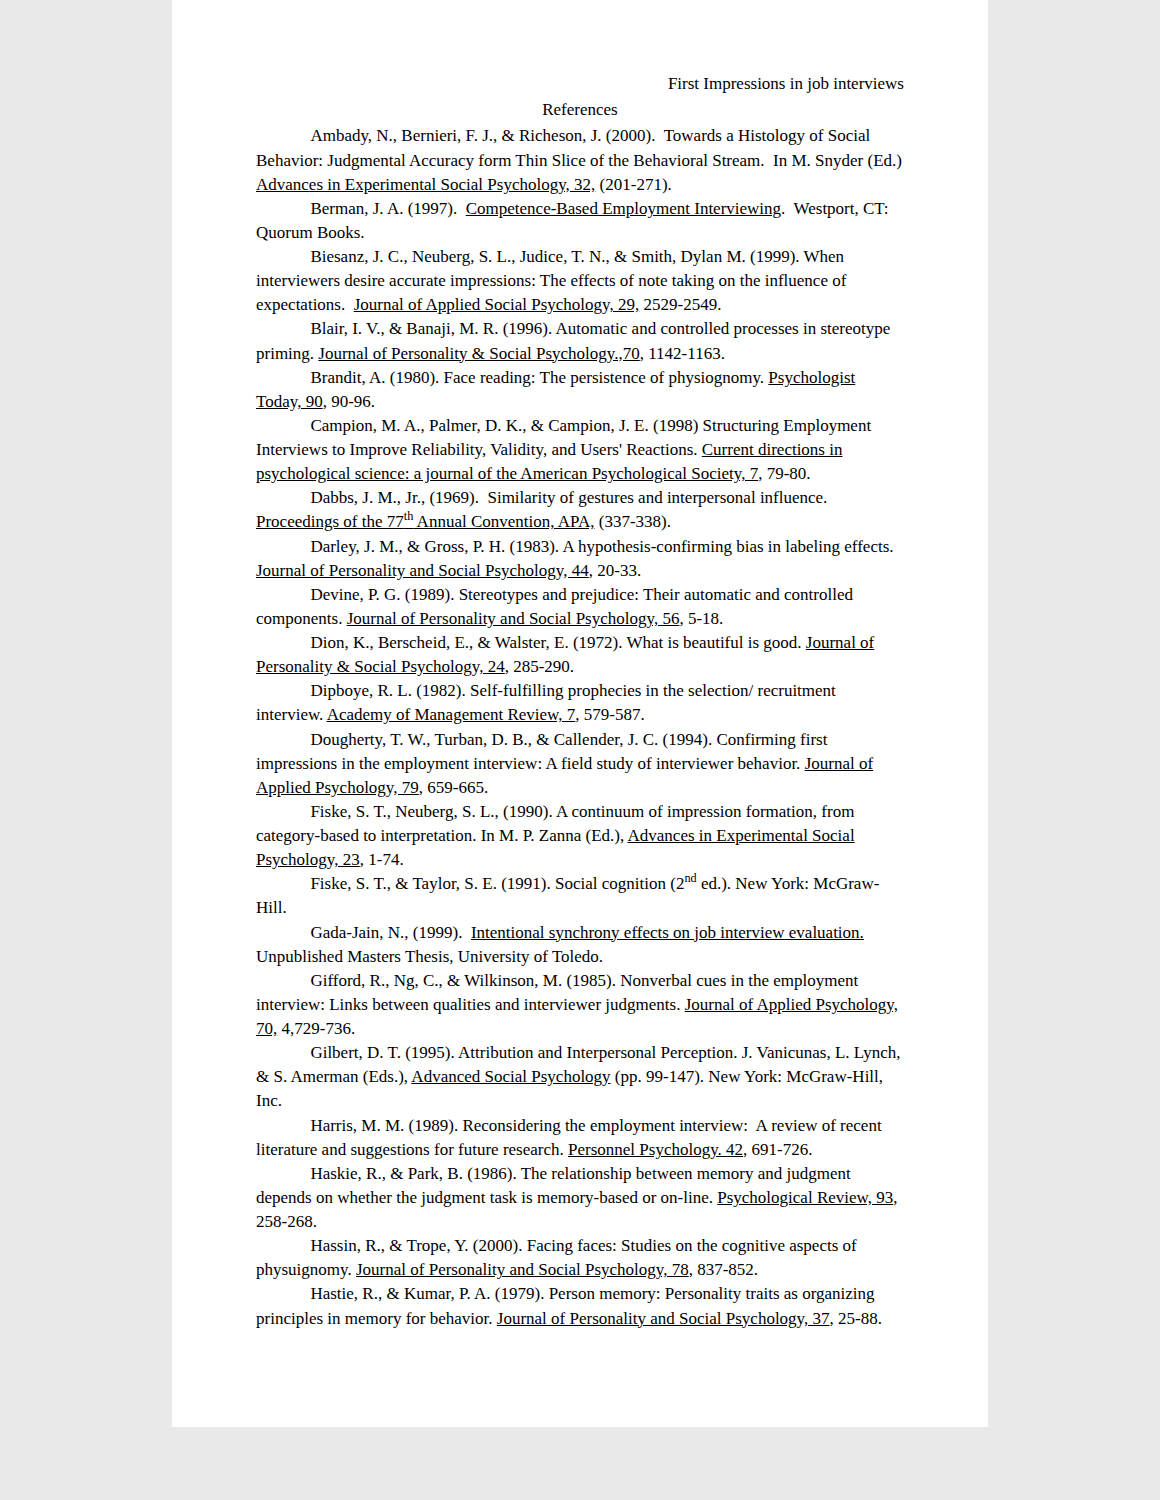First Impressions in job interviews
References
Ambady, N., Bernieri, F. J., & Richeson, J. (2000). Towards a Histology of Social Behavior: Judgmental Accuracy form Thin Slice of the Behavioral Stream. In M. Snyder (Ed.) Advances in Experimental Social Psychology, 32, (201-271).
Berman, J. A. (1997). Competence-Based Employment Interviewing. Westport, CT: Quorum Books.
Biesanz, J. C., Neuberg, S. L., Judice, T. N., & Smith, Dylan M. (1999). When interviewers desire accurate impressions: The effects of note taking on the influence of expectations. Journal of Applied Social Psychology, 29, 2529-2549.
Blair, I. V., & Banaji, M. R. (1996). Automatic and controlled processes in stereotype priming. Journal of Personality & Social Psychology.,70, 1142-1163.
Brandit, A. (1980). Face reading: The persistence of physiognomy. Psychologist Today, 90, 90-96.
Campion, M. A., Palmer, D. K., & Campion, J. E. (1998) Structuring Employment Interviews to Improve Reliability, Validity, and Users' Reactions. Current directions in psychological science: a journal of the American Psychological Society, 7, 79-80.
Dabbs, J. M., Jr., (1969). Similarity of gestures and interpersonal influence. Proceedings of the 77th Annual Convention, APA, (337-338).
Darley, J. M., & Gross, P. H. (1983). A hypothesis-confirming bias in labeling effects. Journal of Personality and Social Psychology, 44, 20-33.
Devine, P. G. (1989). Stereotypes and prejudice: Their automatic and controlled components. Journal of Personality and Social Psychology, 56, 5-18.
Dion, K., Berscheid, E., & Walster, E. (1972). What is beautiful is good. Journal of Personality & Social Psychology, 24, 285-290.
Dipboye, R. L. (1982). Self-fulfilling prophecies in the selection/ recruitment interview. Academy of Management Review, 7, 579-587.
Dougherty, T. W., Turban, D. B., & Callender, J. C. (1994). Confirming first impressions in the employment interview: A field study of interviewer behavior. Journal of Applied Psychology, 79, 659-665.
Fiske, S. T., Neuberg, S. L., (1990). A continuum of impression formation, from category-based to interpretation. In M. P. Zanna (Ed.), Advances in Experimental Social Psychology, 23, 1-74.
Fiske, S. T., & Taylor, S. E. (1991). Social cognition (2nd ed.). New York: McGraw-Hill.
Gada-Jain, N., (1999). Intentional synchrony effects on job interview evaluation. Unpublished Masters Thesis, University of Toledo.
Gifford, R., Ng, C., & Wilkinson, M. (1985). Nonverbal cues in the employment interview: Links between qualities and interviewer judgments. Journal of Applied Psychology, 70, 4,729-736.
Gilbert, D. T. (1995). Attribution and Interpersonal Perception. J. Vanicunas, L. Lynch, & S. Amerman (Eds.), Advanced Social Psychology (pp. 99-147). New York: McGraw-Hill, Inc.
Harris, M. M. (1989). Reconsidering the employment interview: A review of recent literature and suggestions for future research. Personnel Psychology. 42, 691-726.
Haskie, R., & Park, B. (1986). The relationship between memory and judgment depends on whether the judgment task is memory-based or on-line. Psychological Review, 93, 258-268.
Hassin, R., & Trope, Y. (2000). Facing faces: Studies on the cognitive aspects of physuignomy. Journal of Personality and Social Psychology, 78, 837-852.
Hastie, R., & Kumar, P. A. (1979). Person memory: Personality traits as organizing principles in memory for behavior. Journal of Personality and Social Psychology, 37, 25-88.